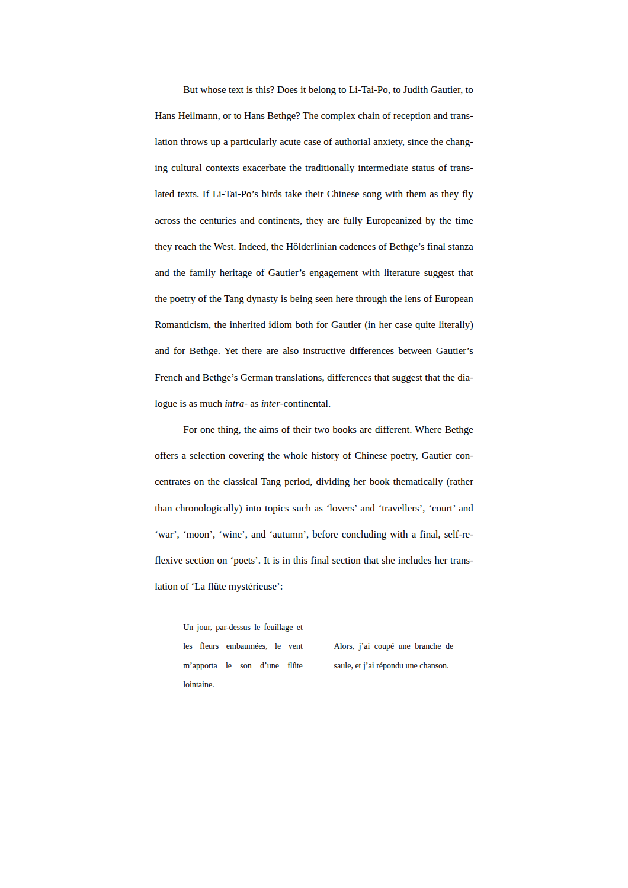But whose text is this? Does it belong to Li-Tai-Po, to Judith Gautier, to Hans Heilmann, or to Hans Bethge? The complex chain of reception and translation throws up a particularly acute case of authorial anxiety, since the changing cultural contexts exacerbate the traditionally intermediate status of translated texts. If Li-Tai-Po’s birds take their Chinese song with them as they fly across the centuries and continents, they are fully Europeanized by the time they reach the West. Indeed, the Hölderlinian cadences of Bethge’s final stanza and the family heritage of Gautier’s engagement with literature suggest that the poetry of the Tang dynasty is being seen here through the lens of European Romanticism, the inherited idiom both for Gautier (in her case quite literally) and for Bethge. Yet there are also instructive differences between Gautier’s French and Bethge’s German translations, differences that suggest that the dialogue is as much intra- as inter-continental.
For one thing, the aims of their two books are different. Where Bethge offers a selection covering the whole history of Chinese poetry, Gautier concentrates on the classical Tang period, dividing her book thematically (rather than chronologically) into topics such as ‘lovers’ and ‘travellers’, ‘court’ and ‘war’, ‘moon’, ‘wine’, and ‘autumn’, before concluding with a final, self-reflexive section on ‘poets’. It is in this final section that she includes her translation of ‘La flûte mystérieuse’:
Un jour, par-dessus le feuillage et les fleurs embaumées, le vent m’apporta le son d’une flûte lointaine.
Alors, j’ai coupé une branche de saule, et j’ai répondu une chanson.